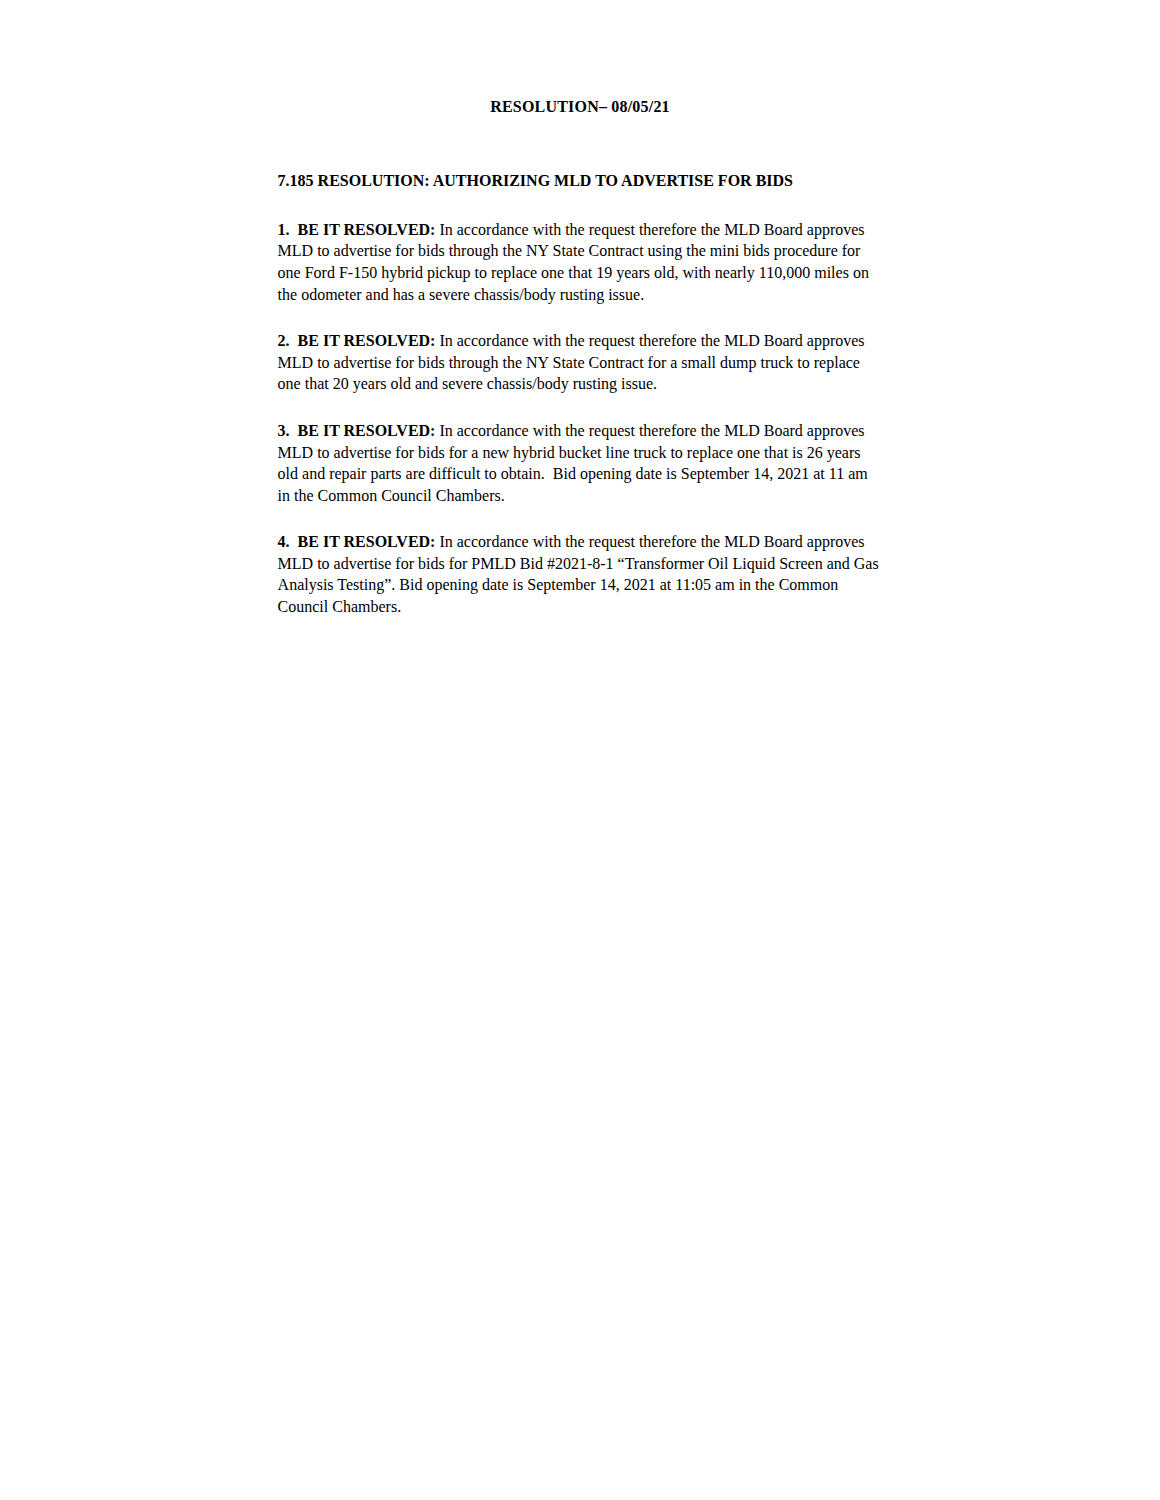RESOLUTION– 08/05/21
7.185 RESOLUTION: AUTHORIZING MLD TO ADVERTISE FOR BIDS
1. BE IT RESOLVED: In accordance with the request therefore the MLD Board approves MLD to advertise for bids through the NY State Contract using the mini bids procedure for one Ford F-150 hybrid pickup to replace one that 19 years old, with nearly 110,000 miles on the odometer and has a severe chassis/body rusting issue.
2. BE IT RESOLVED: In accordance with the request therefore the MLD Board approves MLD to advertise for bids through the NY State Contract for a small dump truck to replace one that 20 years old and severe chassis/body rusting issue.
3. BE IT RESOLVED: In accordance with the request therefore the MLD Board approves MLD to advertise for bids for a new hybrid bucket line truck to replace one that is 26 years old and repair parts are difficult to obtain. Bid opening date is September 14, 2021 at 11 am in the Common Council Chambers.
4. BE IT RESOLVED: In accordance with the request therefore the MLD Board approves MLD to advertise for bids for PMLD Bid #2021-8-1 “Transformer Oil Liquid Screen and Gas Analysis Testing”. Bid opening date is September 14, 2021 at 11:05 am in the Common Council Chambers.